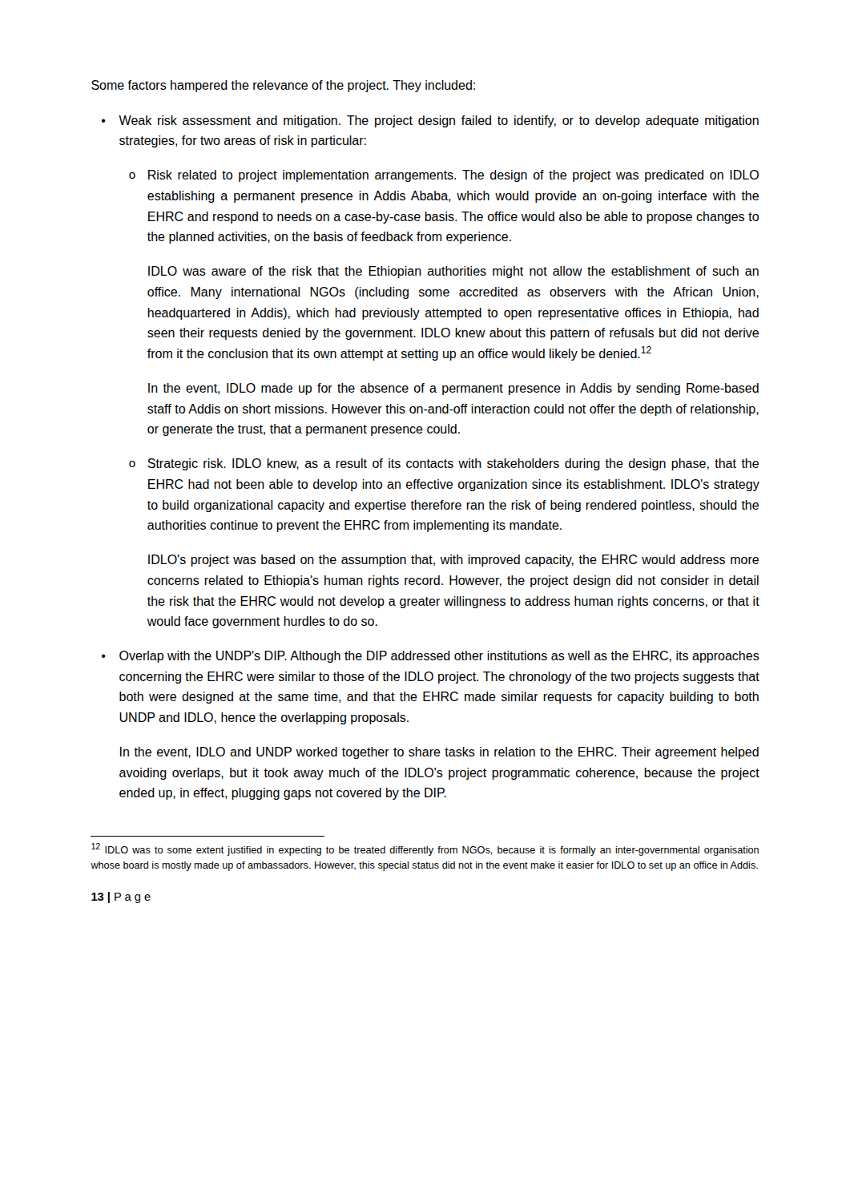Some factors hampered the relevance of the project. They included:
Weak risk assessment and mitigation. The project design failed to identify, or to develop adequate mitigation strategies, for two areas of risk in particular:
Risk related to project implementation arrangements. The design of the project was predicated on IDLO establishing a permanent presence in Addis Ababa, which would provide an on-going interface with the EHRC and respond to needs on a case-by-case basis. The office would also be able to propose changes to the planned activities, on the basis of feedback from experience.
IDLO was aware of the risk that the Ethiopian authorities might not allow the establishment of such an office. Many international NGOs (including some accredited as observers with the African Union, headquartered in Addis), which had previously attempted to open representative offices in Ethiopia, had seen their requests denied by the government. IDLO knew about this pattern of refusals but did not derive from it the conclusion that its own attempt at setting up an office would likely be denied.12
In the event, IDLO made up for the absence of a permanent presence in Addis by sending Rome-based staff to Addis on short missions. However this on-and-off interaction could not offer the depth of relationship, or generate the trust, that a permanent presence could.
Strategic risk. IDLO knew, as a result of its contacts with stakeholders during the design phase, that the EHRC had not been able to develop into an effective organization since its establishment. IDLO's strategy to build organizational capacity and expertise therefore ran the risk of being rendered pointless, should the authorities continue to prevent the EHRC from implementing its mandate.
IDLO's project was based on the assumption that, with improved capacity, the EHRC would address more concerns related to Ethiopia's human rights record. However, the project design did not consider in detail the risk that the EHRC would not develop a greater willingness to address human rights concerns, or that it would face government hurdles to do so.
Overlap with the UNDP's DIP. Although the DIP addressed other institutions as well as the EHRC, its approaches concerning the EHRC were similar to those of the IDLO project. The chronology of the two projects suggests that both were designed at the same time, and that the EHRC made similar requests for capacity building to both UNDP and IDLO, hence the overlapping proposals.
In the event, IDLO and UNDP worked together to share tasks in relation to the EHRC. Their agreement helped avoiding overlaps, but it took away much of the IDLO's project programmatic coherence, because the project ended up, in effect, plugging gaps not covered by the DIP.
12 IDLO was to some extent justified in expecting to be treated differently from NGOs, because it is formally an inter-governmental organisation whose board is mostly made up of ambassadors. However, this special status did not in the event make it easier for IDLO to set up an office in Addis.
13 | P a g e